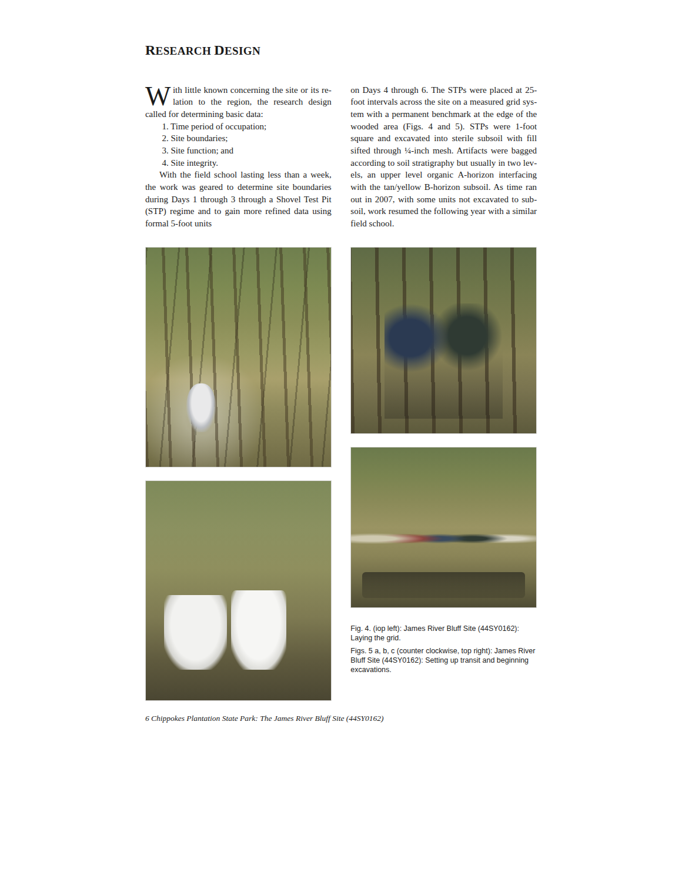Research Design
With little known concerning the site or its relation to the region, the research design called for determining basic data:
1. Time period of occupation;
2. Site boundaries;
3. Site function; and
4. Site integrity.
With the field school lasting less than a week, the work was geared to determine site boundaries during Days 1 through 3 through a Shovel Test Pit (STP) regime and to gain more refined data using formal 5-foot units
on Days 4 through 6. The STPs were placed at 25-foot intervals across the site on a measured grid system with a permanent benchmark at the edge of the wooded area (Figs. 4 and 5). STPs were 1-foot square and excavated into sterile subsoil with fill sifted through ¼-inch mesh. Artifacts were bagged according to soil stratigraphy but usually in two levels, an upper level organic A-horizon interfacing with the tan/yellow B-horizon subsoil. As time ran out in 2007, with some units not excavated to subsoil, work resumed the following year with a similar field school.
Fig. 4. (iop left): James River Bluff Site (44SY0162): Laying the grid.
Figs. 5 a, b, c (counter clockwise, top right): James River Bluff Site (44SY0162): Setting up transit and beginning excavations.
6 Chippokes Plantation State Park: The James River Bluff Site (44SY0162)